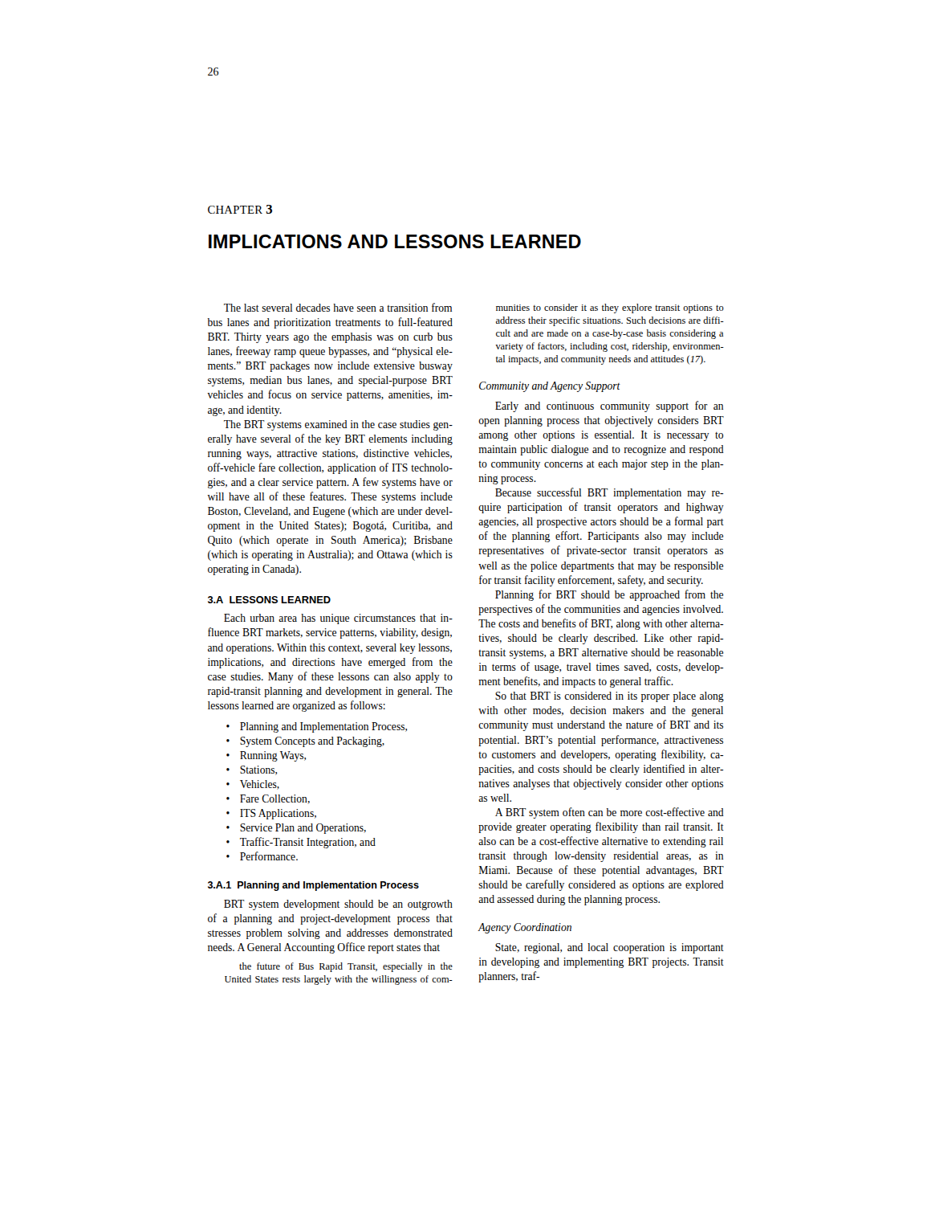26
CHAPTER 3
IMPLICATIONS AND LESSONS LEARNED
The last several decades have seen a transition from bus lanes and prioritization treatments to full-featured BRT. Thirty years ago the emphasis was on curb bus lanes, freeway ramp queue bypasses, and “physical elements.” BRT packages now include extensive busway systems, median bus lanes, and special-purpose BRT vehicles and focus on service patterns, amenities, image, and identity.
The BRT systems examined in the case studies generally have several of the key BRT elements including running ways, attractive stations, distinctive vehicles, off-vehicle fare collection, application of ITS technologies, and a clear service pattern. A few systems have or will have all of these features. These systems include Boston, Cleveland, and Eugene (which are under development in the United States); Bogotá, Curitiba, and Quito (which operate in South America); Brisbane (which is operating in Australia); and Ottawa (which is operating in Canada).
3.A LESSONS LEARNED
Each urban area has unique circumstances that influence BRT markets, service patterns, viability, design, and operations. Within this context, several key lessons, implications, and directions have emerged from the case studies. Many of these lessons can also apply to rapid-transit planning and development in general. The lessons learned are organized as follows:
Planning and Implementation Process,
System Concepts and Packaging,
Running Ways,
Stations,
Vehicles,
Fare Collection,
ITS Applications,
Service Plan and Operations,
Traffic-Transit Integration, and
Performance.
3.A.1 Planning and Implementation Process
BRT system development should be an outgrowth of a planning and project-development process that stresses problem solving and addresses demonstrated needs. A General Accounting Office report states that
the future of Bus Rapid Transit, especially in the United States rests largely with the willingness of communities to consider it as they explore transit options to address their specific situations. Such decisions are difficult and are made on a case-by-case basis considering a variety of factors, including cost, ridership, environmental impacts, and community needs and attitudes (17).
Community and Agency Support
Early and continuous community support for an open planning process that objectively considers BRT among other options is essential. It is necessary to maintain public dialogue and to recognize and respond to community concerns at each major step in the planning process.
Because successful BRT implementation may require participation of transit operators and highway agencies, all prospective actors should be a formal part of the planning effort. Participants also may include representatives of private-sector transit operators as well as the police departments that may be responsible for transit facility enforcement, safety, and security.
Planning for BRT should be approached from the perspectives of the communities and agencies involved. The costs and benefits of BRT, along with other alternatives, should be clearly described. Like other rapid-transit systems, a BRT alternative should be reasonable in terms of usage, travel times saved, costs, development benefits, and impacts to general traffic.
So that BRT is considered in its proper place along with other modes, decision makers and the general community must understand the nature of BRT and its potential. BRT’s potential performance, attractiveness to customers and developers, operating flexibility, capacities, and costs should be clearly identified in alternatives analyses that objectively consider other options as well.
A BRT system often can be more cost-effective and provide greater operating flexibility than rail transit. It also can be a cost-effective alternative to extending rail transit through low-density residential areas, as in Miami. Because of these potential advantages, BRT should be carefully considered as options are explored and assessed during the planning process.
Agency Coordination
State, regional, and local cooperation is important in developing and implementing BRT projects. Transit planners, traf-